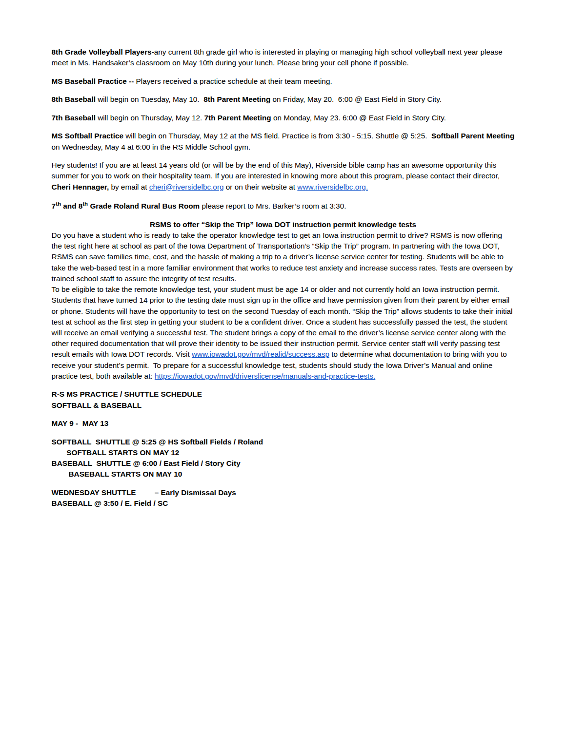8th Grade Volleyball Players-any current 8th grade girl who is interested in playing or managing high school volleyball next year please meet in Ms. Handsaker’s classroom on May 10th during your lunch. Please bring your cell phone if possible.
MS Baseball Practice -- Players received a practice schedule at their team meeting.
8th Baseball will begin on Tuesday, May 10. 8th Parent Meeting on Friday, May 20. 6:00 @ East Field in Story City.
7th Baseball will begin on Thursday, May 12. 7th Parent Meeting on Monday, May 23. 6:00 @ East Field in Story City.
MS Softball Practice will begin on Thursday, May 12 at the MS field. Practice is from 3:30 - 5:15. Shuttle @ 5:25. Softball Parent Meeting on Wednesday, May 4 at 6:00 in the RS Middle School gym.
Hey students! If you are at least 14 years old (or will be by the end of this May), Riverside bible camp has an awesome opportunity this summer for you to work on their hospitality team. If you are interested in knowing more about this program, please contact their director, Cheri Hennager, by email at cheri@riversidelbc.org or on their website at www.riversidelbc.org.
7th and 8th Grade Roland Rural Bus Room please report to Mrs. Barker’s room at 3:30.
RSMS to offer “Skip the Trip” Iowa DOT instruction permit knowledge tests
Do you have a student who is ready to take the operator knowledge test to get an Iowa instruction permit to drive? RSMS is now offering the test right here at school as part of the Iowa Department of Transportation’s “Skip the Trip” program. In partnering with the Iowa DOT, RSMS can save families time, cost, and the hassle of making a trip to a driver’s license service center for testing. Students will be able to take the web-based test in a more familiar environment that works to reduce test anxiety and increase success rates. Tests are overseen by trained school staff to assure the integrity of test results.
To be eligible to take the remote knowledge test, your student must be age 14 or older and not currently hold an Iowa instruction permit. Students that have turned 14 prior to the testing date must sign up in the office and have permission given from their parent by either email or phone. Students will have the opportunity to test on the second Tuesday of each month. “Skip the Trip” allows students to take their initial test at school as the first step in getting your student to be a confident driver. Once a student has successfully passed the test, the student will receive an email verifying a successful test. The student brings a copy of the email to the driver’s license service center along with the other required documentation that will prove their identity to be issued their instruction permit. Service center staff will verify passing test result emails with Iowa DOT records. Visit www.iowadot.gov/mvd/realid/success.asp to determine what documentation to bring with you to receive your student’s permit. To prepare for a successful knowledge test, students should study the Iowa Driver’s Manual and online practice test, both available at: https://iowadot.gov/mvd/driverslicense/manuals-and-practice-tests.
R-S MS PRACTICE / SHUTTLE SCHEDULE
SOFTBALL & BASEBALL
MAY 9 - MAY 13
SOFTBALL SHUTTLE @ 5:25 @ HS Softball Fields / Roland
SOFTBALL STARTS ON MAY 12
BASEBALL SHUTTLE @ 6:00 / East Field / Story City
BASEBALL STARTS ON MAY 10
WEDNESDAY SHUTTLE – Early Dismissal Days
BASEBALL @ 3:50 / E. Field / SC